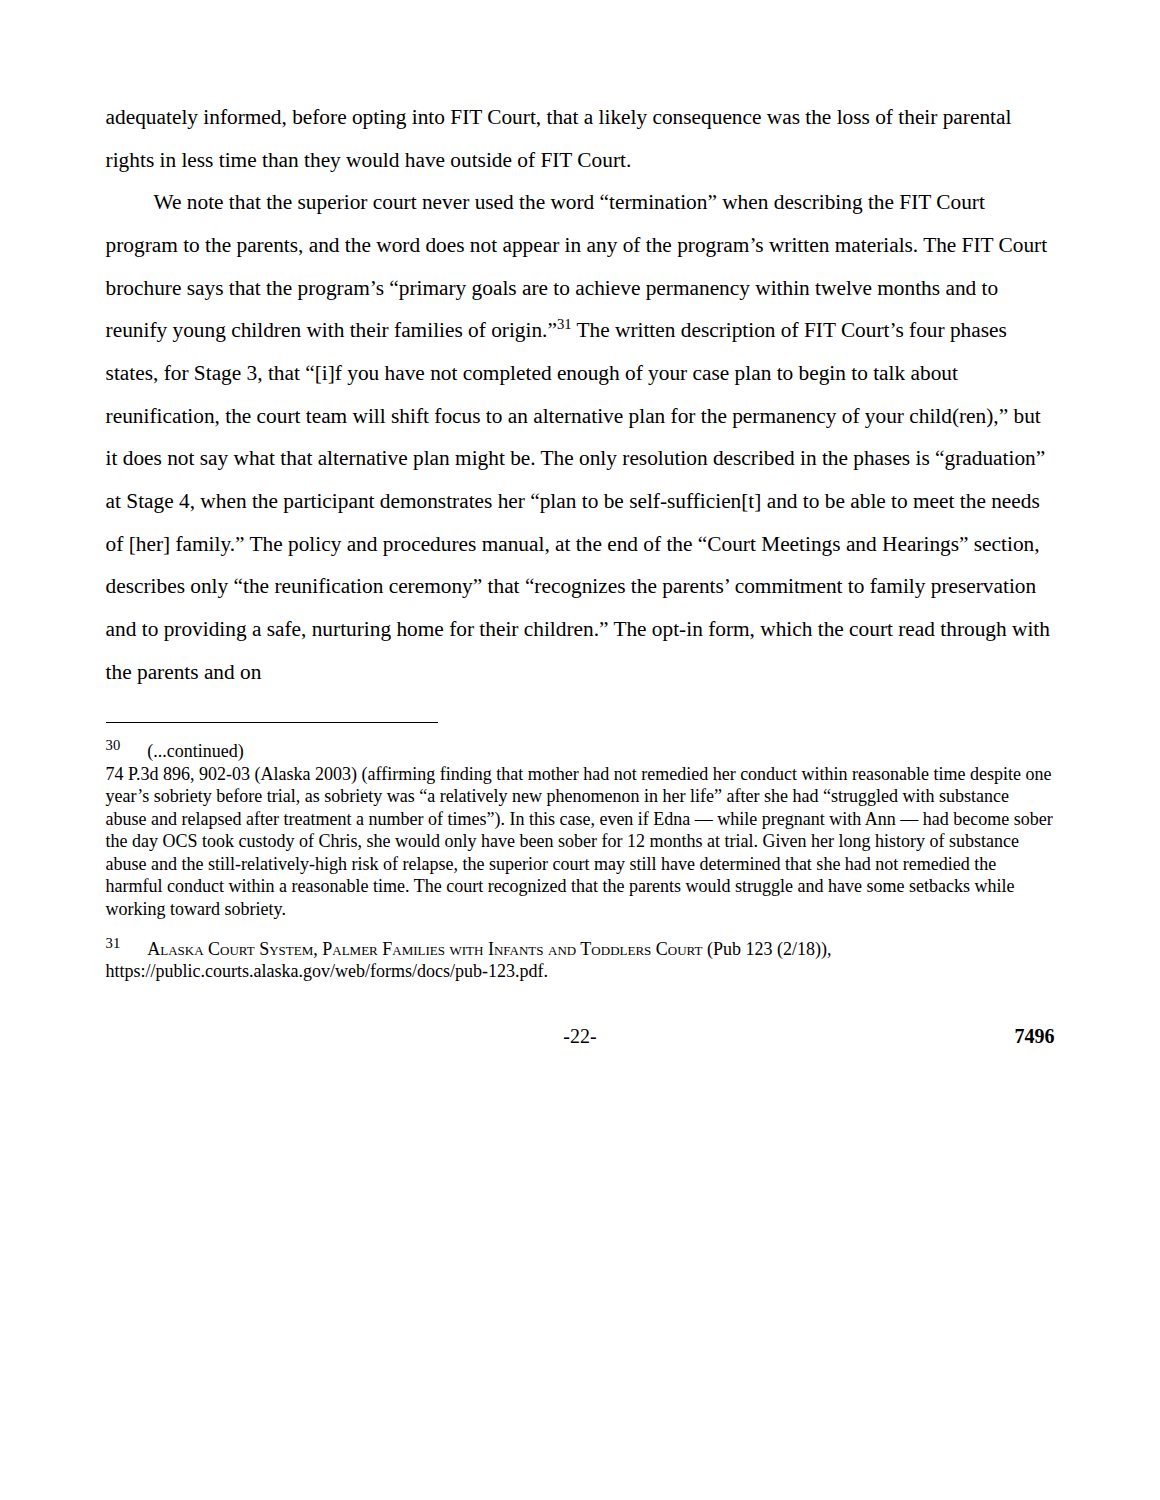adequately informed, before opting into FIT Court, that a likely consequence was the loss of their parental rights in less time than they would have outside of FIT Court.
We note that the superior court never used the word “termination” when describing the FIT Court program to the parents, and the word does not appear in any of the program’s written materials. The FIT Court brochure says that the program’s “primary goals are to achieve permanency within twelve months and to reunify young children with their families of origin.”31 The written description of FIT Court’s four phases states, for Stage 3, that “[i]f you have not completed enough of your case plan to begin to talk about reunification, the court team will shift focus to an alternative plan for the permanency of your child(ren),” but it does not say what that alternative plan might be. The only resolution described in the phases is “graduation” at Stage 4, when the participant demonstrates her “plan to be self-sufficien[t] and to be able to meet the needs of [her] family.” The policy and procedures manual, at the end of the “Court Meetings and Hearings” section, describes only “the reunification ceremony” that “recognizes the parents’ commitment to family preservation and to providing a safe, nurturing home for their children.” The opt-in form, which the court read through with the parents and on
30 (...continued)
74 P.3d 896, 902-03 (Alaska 2003) (affirming finding that mother had not remedied her conduct within reasonable time despite one year’s sobriety before trial, as sobriety was “a relatively new phenomenon in her life” after she had “struggled with substance abuse and relapsed after treatment a number of times”). In this case, even if Edna — while pregnant with Ann — had become sober the day OCS took custody of Chris, she would only have been sober for 12 months at trial. Given her long history of substance abuse and the still-relatively-high risk of relapse, the superior court may still have determined that she had not remedied the harmful conduct within a reasonable time. The court recognized that the parents would struggle and have some setbacks while working toward sobriety.
31 Alaska Court System, Palmer Families with Infants and Toddlers Court (Pub 123 (2/18)), https://public.courts.alaska.gov/web/forms/docs/pub-123.pdf.
-22- 7496